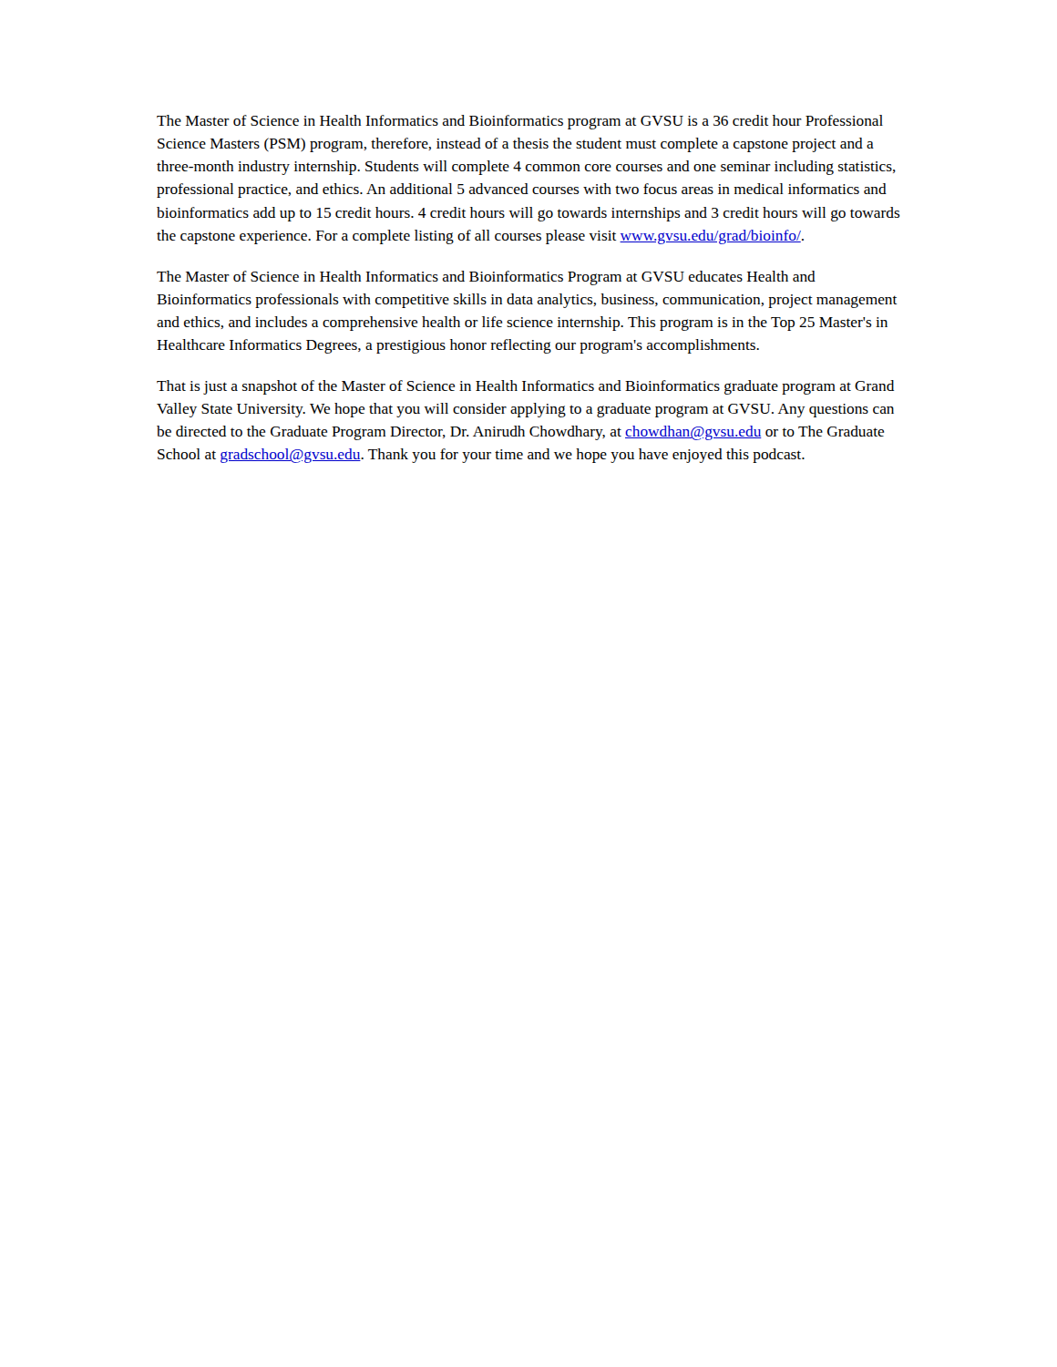The Master of Science in Health Informatics and Bioinformatics program at GVSU is a 36 credit hour Professional Science Masters (PSM) program, therefore, instead of a thesis the student must complete a capstone project and a three-month industry internship. Students will complete 4 common core courses and one seminar including statistics, professional practice, and ethics. An additional 5 advanced courses with two focus areas in medical informatics and bioinformatics add up to 15 credit hours. 4 credit hours will go towards internships and 3 credit hours will go towards the capstone experience. For a complete listing of all courses please visit www.gvsu.edu/grad/bioinfo/.
The Master of Science in Health Informatics and Bioinformatics Program at GVSU educates Health and Bioinformatics professionals with competitive skills in data analytics, business, communication, project management and ethics, and includes a comprehensive health or life science internship. This program is in the Top 25 Master's in Healthcare Informatics Degrees, a prestigious honor reflecting our program's accomplishments.
That is just a snapshot of the Master of Science in Health Informatics and Bioinformatics graduate program at Grand Valley State University. We hope that you will consider applying to a graduate program at GVSU. Any questions can be directed to the Graduate Program Director, Dr. Anirudh Chowdhary, at chowdhan@gvsu.edu or to The Graduate School at gradschool@gvsu.edu. Thank you for your time and we hope you have enjoyed this podcast.